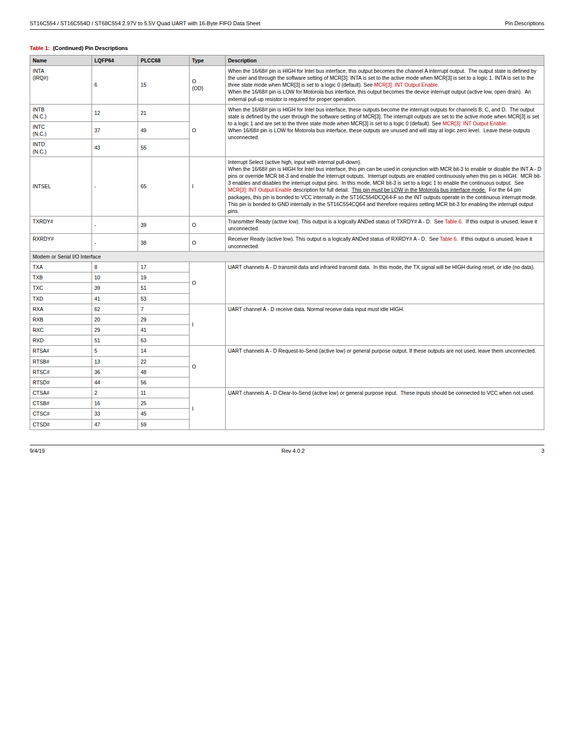ST16C554 / ST16C554D / ST68C554 2.97V to 5.5V Quad UART with 16-Byte FIFO Data Sheet
Pin Descriptions
Table 1: (Continued) Pin Descriptions
| Name | LQFP64 | PLCC68 | Type | Description |
| --- | --- | --- | --- | --- |
| INTA (IRQ#) | 6 | 15 | O (OD) | When the 16/68# pin is HIGH for Intel bus interface, this output becomes the channel A interrupt output. The output state is defined by the user and through the software setting of MCR[3]. INTA is set to the active mode when MCR[3] is set to a logic 1. INTA is set to the three state mode when MCR[3] is set to a logic 0 (default). See MCR[3]: INT Output Enable . When the 16/68# pin is LOW for Motorola bus interface, this output becomes the device interrupt output (active low, open drain). An external pull-up resistor is required for proper operation. |
| INTB (N.C.) | 12 | 21 | O | When the 16/68# pin is HIGH for Intel bus interface, these outputs become the interrupt outputs for channels B, C, and D. The output state is defined by the user through the software setting of MCR[3]. The interrupt outputs are set to the active mode when MCR[3] is set to a logic 1 and are set to the three state mode when MCR[3] is set to a logic 0 (default). See MCR[3]: INT Output Enable . When 16/68# pin is LOW for Motorola bus interface, these outputs are unused and will stay at logic zero level. Leave these outputs unconnected. |
| INTC (N.C.) | 37 | 49 |
| INTD (N.C.) | 43 | 55 |
| INTSEL | - | 65 | I | Interrupt Select (active high, input with internal pull-down). When the 16/68# pin is HIGH for Intel bus interface, this pin can be used in conjunction with MCR bit-3 to enable or disable the INT A - D pins or override MCR bit-3 and enable the interrupt outputs. Interrupt outputs are enabled continuously when this pin is HIGH. MCR bit-3 enables and disables the interrupt output pins. In this mode, MCR bit-3 is set to a logic 1 to enable the continuous output. See MCR[3]: INT Output Enable description for full detail. This pin must be LOW in the Motorola bus interface mode. For the 64 pin packages, this pin is bonded to VCC internally in the ST16C554DCQ64-F so the INT outputs operate in the continuous interrupt mode. This pin is bonded to GND internally in the ST16C554CQ64 and therefore requires setting MCR bit-3 for enabling the interrupt output pins. |
| TXRDY# | - | 39 | O | Transmitter Ready (active low). This output is a logically ANDed status of TXRDY# A - D. See Table 6 . If this output is unused, leave it unconnected. |
| RXRDY# | - | 38 | O | Receiver Ready (active low). This output is a logically ANDed status of RXRDY# A - D. See Table 6 . If this output is unused, leave it unconnected. |
| Modem or Serial I/O Interface |
| TXA | 8 | 17 | O | UART channels A - D transmit data and infrared transmit data. In this mode, the TX signal will be HIGH during reset, or idle (no data). |
| TXB | 10 | 19 |
| TXC | 39 | 51 |
| TXD | 41 | 53 |
| RXA | 62 | 7 | I | UART channel A - D receive data. Normal receive data input must idle HIGH. |
| RXB | 20 | 29 |
| RXC | 29 | 41 |
| RXD | 51 | 63 |
| RTSA# | 5 | 14 | O | UART channels A - D Request-to-Send (active low) or general purpose output. If these outputs are not used, leave them unconnected. |
| RTSB# | 13 | 22 |
| RTSC# | 36 | 48 |
| RTSD# | 44 | 56 |
| CTSA# | 2 | 11 | I | UART channels A - D Clear-to-Send (active low) or general purpose input. These inputs should be connected to VCC when not used. |
| CTSB# | 16 | 25 |
| CTSC# | 33 | 45 |
| CTSD# | 47 | 59 |
9/4/19
Rev 4.0.2
3